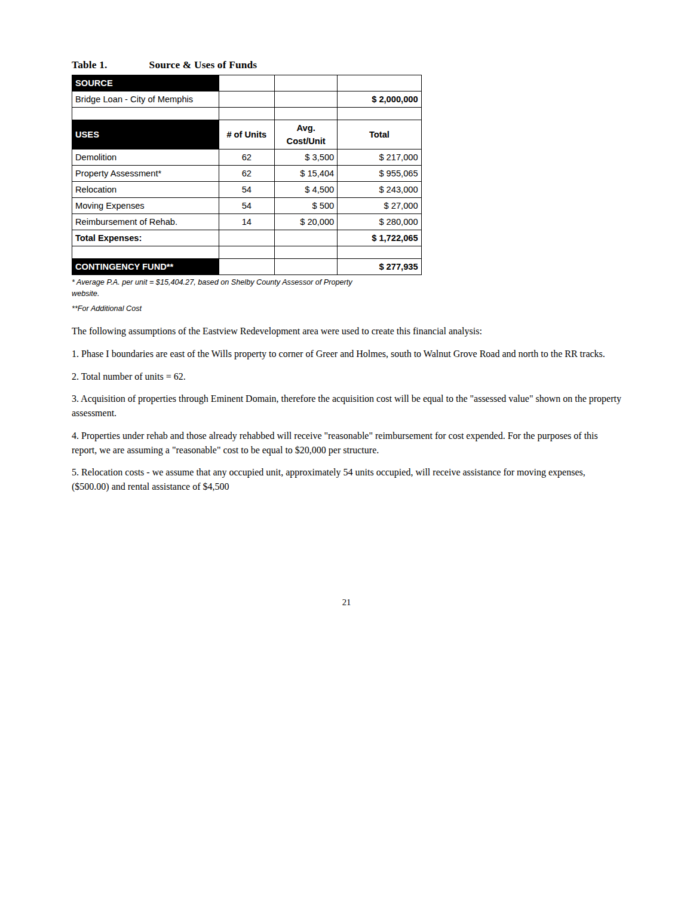Table 1. Source & Uses of Funds
| SOURCE | | | |
| Bridge Loan - City of Memphis | | | $ 2,000,000 |
| USES | # of Units | Avg. Cost/Unit | Total |
| Demolition | 62 | $ 3,500 | $ 217,000 |
| Property Assessment* | 62 | $ 15,404 | $ 955,065 |
| Relocation | 54 | $ 4,500 | $ 243,000 |
| Moving Expenses | 54 | $ 500 | $ 27,000 |
| Reimbursement of Rehab. | 14 | $ 20,000 | $ 280,000 |
| Total Expenses: | | | $ 1,722,065 |
| CONTINGENCY FUND** | | | $ 277,935 |
* Average P.A. per unit = $15,404.27, based on Shelby County Assessor of Property website.
**For Additional Cost
The following assumptions of the Eastview Redevelopment area were used to create this financial analysis:
1. Phase I boundaries are east of the Wills property to corner of Greer and Holmes, south to Walnut Grove Road and north to the RR tracks.
2. Total number of units = 62.
3. Acquisition of properties through Eminent Domain, therefore the acquisition cost will be equal to the "assessed value" shown on the property assessment.
4. Properties under rehab and those already rehabbed will receive "reasonable" reimbursement for cost expended. For the purposes of this report, we are assuming a "reasonable" cost to be equal to $20,000 per structure.
5. Relocation costs - we assume that any occupied unit, approximately 54 units occupied, will receive assistance for moving expenses, ($500.00) and rental assistance of $4,500
21